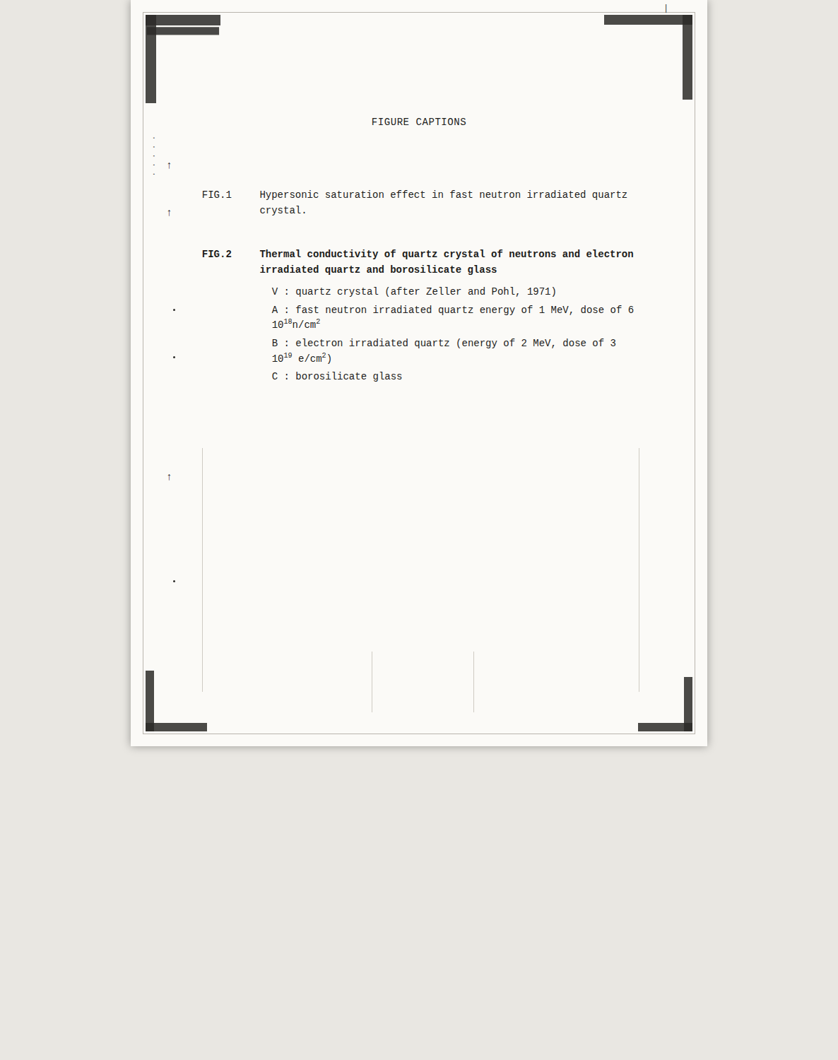|
. . . . .
↑
↑
↑
FIGURE CAPTIONS
FIG.1
Hypersonic saturation effect in fast neutron irradiated quartz crystal.
FIG.2
Thermal conductivity of quartz crystal of neutrons and electron irradiated quartz and borosilicate glass
V : quartz crystal (after Zeller and Pohl, 1971)
A : fast neutron irradiated quartz energy of 1 MeV, dose of 6 1018n/cm2
B : electron irradiated quartz (energy of 2 MeV, dose of 3 1019 e/cm2)
C : borosilicate glass